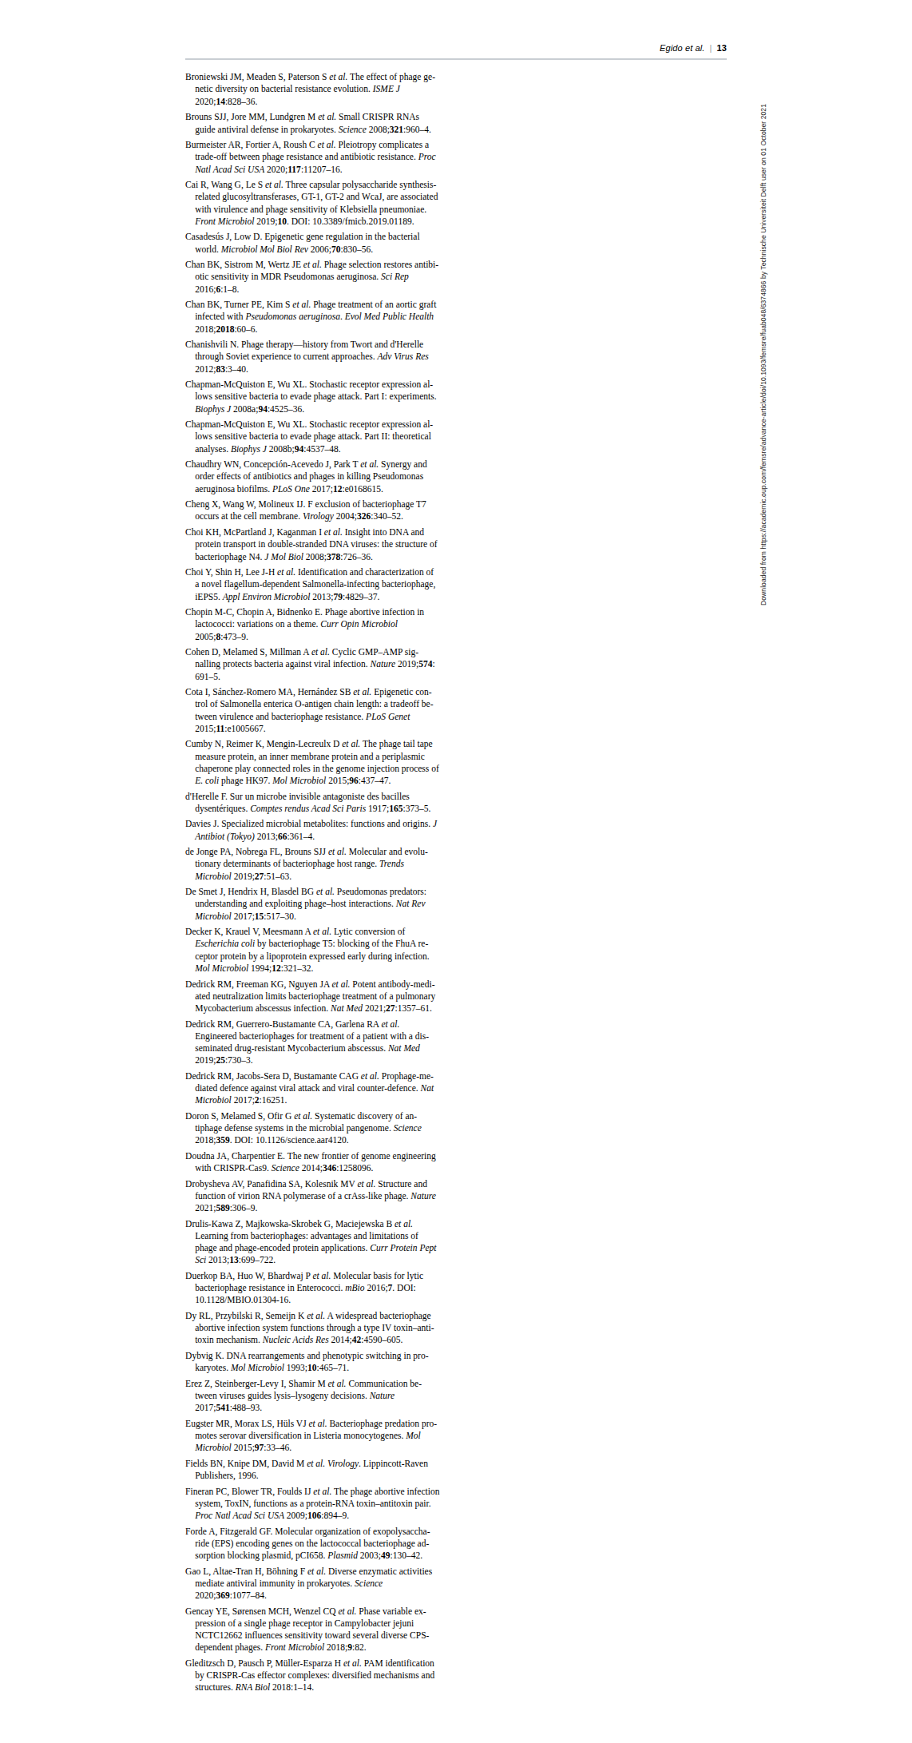Egido et al.|13
Downloaded from https://academic.oup.com/femsre/advance-article/doi/10.1093/femsre/fuab048/6374866 by Technische Universiteit Delft user on 01 October 2021
Broniewski JM, Meaden S, Paterson S et al. The effect of phage genetic diversity on bacterial resistance evolution. ISME J 2020;14:828–36.
Brouns SJJ, Jore MM, Lundgren M et al. Small CRISPR RNAs guide antiviral defense in prokaryotes. Science 2008;321:960–4.
Burmeister AR, Fortier A, Roush C et al. Pleiotropy complicates a trade-off between phage resistance and antibiotic resistance. Proc Natl Acad Sci USA 2020;117:11207–16.
Cai R, Wang G, Le S et al. Three capsular polysaccharide synthesis-related glucosyltransferases, GT-1, GT-2 and WcaJ, are associated with virulence and phage sensitivity of Klebsiella pneumoniae. Front Microbiol 2019;10. DOI: 10.3389/fmicb.2019.01189.
Casadesús J, Low D. Epigenetic gene regulation in the bacterial world. Microbiol Mol Biol Rev 2006;70:830–56.
Chan BK, Sistrom M, Wertz JE et al. Phage selection restores antibiotic sensitivity in MDR Pseudomonas aeruginosa. Sci Rep 2016;6:1–8.
Chan BK, Turner PE, Kim S et al. Phage treatment of an aortic graft infected with Pseudomonas aeruginosa. Evol Med Public Health 2018;2018:60–6.
Chanishvili N. Phage therapy—history from Twort and d'Herelle through Soviet experience to current approaches. Adv Virus Res 2012;83:3–40.
Chapman-McQuiston E, Wu XL. Stochastic receptor expression allows sensitive bacteria to evade phage attack. Part I: experiments. Biophys J 2008a;94:4525–36.
Chapman-McQuiston E, Wu XL. Stochastic receptor expression allows sensitive bacteria to evade phage attack. Part II: theoretical analyses. Biophys J 2008b;94:4537–48.
Chaudhry WN, Concepción-Acevedo J, Park T et al. Synergy and order effects of antibiotics and phages in killing Pseudomonas aeruginosa biofilms. PLoS One 2017;12:e0168615.
Cheng X, Wang W, Molineux IJ. F exclusion of bacteriophage T7 occurs at the cell membrane. Virology 2004;326:340–52.
Choi KH, McPartland J, Kaganman I et al. Insight into DNA and protein transport in double-stranded DNA viruses: the structure of bacteriophage N4. J Mol Biol 2008;378:726–36.
Choi Y, Shin H, Lee J-H et al. Identification and characterization of a novel flagellum-dependent Salmonella-infecting bacteriophage, iEPS5. Appl Environ Microbiol 2013;79:4829–37.
Chopin M-C, Chopin A, Bidnenko E. Phage abortive infection in lactococci: variations on a theme. Curr Opin Microbiol 2005;8:473–9.
Cohen D, Melamed S, Millman A et al. Cyclic GMP–AMP signalling protects bacteria against viral infection. Nature 2019;574: 691–5.
Cota I, Sánchez-Romero MA, Hernández SB et al. Epigenetic control of Salmonella enterica O-antigen chain length: a tradeoff between virulence and bacteriophage resistance. PLoS Genet 2015;11:e1005667.
Cumby N, Reimer K, Mengin-Lecreulx D et al. The phage tail tape measure protein, an inner membrane protein and a periplasmic chaperone play connected roles in the genome injection process of E. coli phage HK97. Mol Microbiol 2015;96:437–47.
d'Herelle F. Sur un microbe invisible antagoniste des bacilles dysentériques. Comptes rendus Acad Sci Paris 1917;165:373–5.
Davies J. Specialized microbial metabolites: functions and origins. J Antibiot (Tokyo) 2013;66:361–4.
de Jonge PA, Nobrega FL, Brouns SJJ et al. Molecular and evolutionary determinants of bacteriophage host range. Trends Microbiol 2019;27:51–63.
De Smet J, Hendrix H, Blasdel BG et al. Pseudomonas predators: understanding and exploiting phage–host interactions. Nat Rev Microbiol 2017;15:517–30.
Decker K, Krauel V, Meesmann A et al. Lytic conversion of Escherichia coli by bacteriophage T5: blocking of the FhuA receptor protein by a lipoprotein expressed early during infection. Mol Microbiol 1994;12:321–32.
Dedrick RM, Freeman KG, Nguyen JA et al. Potent antibody-mediated neutralization limits bacteriophage treatment of a pulmonary Mycobacterium abscessus infection. Nat Med 2021;27:1357–61.
Dedrick RM, Guerrero-Bustamante CA, Garlena RA et al. Engineered bacteriophages for treatment of a patient with a disseminated drug-resistant Mycobacterium abscessus. Nat Med 2019;25:730–3.
Dedrick RM, Jacobs-Sera D, Bustamante CAG et al. Prophage-mediated defence against viral attack and viral counter-defence. Nat Microbiol 2017;2:16251.
Doron S, Melamed S, Ofir G et al. Systematic discovery of antiphage defense systems in the microbial pangenome. Science 2018;359. DOI: 10.1126/science.aar4120.
Doudna JA, Charpentier E. The new frontier of genome engineering with CRISPR-Cas9. Science 2014;346:1258096.
Drobysheva AV, Panafidina SA, Kolesnik MV et al. Structure and function of virion RNA polymerase of a crAss-like phage. Nature 2021;589:306–9.
Drulis-Kawa Z, Majkowska-Skrobek G, Maciejewska B et al. Learning from bacteriophages: advantages and limitations of phage and phage-encoded protein applications. Curr Protein Pept Sci 2013;13:699–722.
Duerkop BA, Huo W, Bhardwaj P et al. Molecular basis for lytic bacteriophage resistance in Enterococci. mBio 2016;7. DOI: 10.1128/MBIO.01304-16.
Dy RL, Przybilski R, Semeijn K et al. A widespread bacteriophage abortive infection system functions through a type IV toxin–antitoxin mechanism. Nucleic Acids Res 2014;42:4590–605.
Dybvig K. DNA rearrangements and phenotypic switching in prokaryotes. Mol Microbiol 1993;10:465–71.
Erez Z, Steinberger-Levy I, Shamir M et al. Communication between viruses guides lysis–lysogeny decisions. Nature 2017;541:488–93.
Eugster MR, Morax LS, Hüls VJ et al. Bacteriophage predation promotes serovar diversification in Listeria monocytogenes. Mol Microbiol 2015;97:33–46.
Fields BN, Knipe DM, David M et al. Virology. Lippincott-Raven Publishers, 1996.
Fineran PC, Blower TR, Foulds IJ et al. The phage abortive infection system, ToxIN, functions as a protein-RNA toxin–antitoxin pair. Proc Natl Acad Sci USA 2009;106:894–9.
Forde A, Fitzgerald GF. Molecular organization of exopolysaccharide (EPS) encoding genes on the lactococcal bacteriophage adsorption blocking plasmid, pCI658. Plasmid 2003;49:130–42.
Gao L, Altae-Tran H, Böhning F et al. Diverse enzymatic activities mediate antiviral immunity in prokaryotes. Science 2020;369:1077–84.
Gencay YE, Sørensen MCH, Wenzel CQ et al. Phase variable expression of a single phage receptor in Campylobacter jejuni NCTC12662 influences sensitivity toward several diverse CPS-dependent phages. Front Microbiol 2018;9:82.
Gleditzsch D, Pausch P, Müller-Esparza H et al. PAM identification by CRISPR-Cas effector complexes: diversified mechanisms and structures. RNA Biol 2018:1–14.